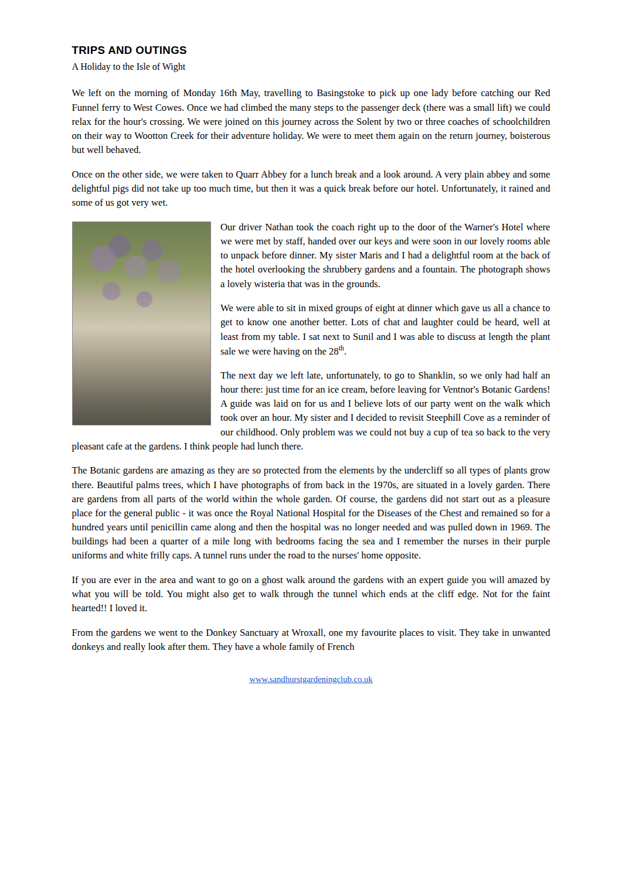TRIPS AND OUTINGS
A Holiday to the Isle of Wight
We left on the morning of Monday 16th May, travelling to Basingstoke to pick up one lady before catching our Red Funnel ferry to West Cowes. Once we had climbed the many steps to the passenger deck (there was a small lift) we could relax for the hour's crossing. We were joined on this journey across the Solent by two or three coaches of schoolchildren on their way to Wootton Creek for their adventure holiday. We were to meet them again on the return journey, boisterous but well behaved.
Once on the other side, we were taken to Quarr Abbey for a lunch break and a look around. A very plain abbey and some delightful pigs did not take up too much time, but then it was a quick break before our hotel. Unfortunately, it rained and some of us got very wet.
Our driver Nathan took the coach right up to the door of the Warner's Hotel where we were met by staff, handed over our keys and were soon in our lovely rooms able to unpack before dinner. My sister Maris and I had a delightful room at the back of the hotel overlooking the shrubbery gardens and a fountain. The photograph shows a lovely wisteria that was in the grounds.
We were able to sit in mixed groups of eight at dinner which gave us all a chance to get to know one another better. Lots of chat and laughter could be heard, well at least from my table. I sat next to Sunil and I was able to discuss at length the plant sale we were having on the 28th.
The next day we left late, unfortunately, to go to Shanklin, so we only had half an hour there: just time for an ice cream, before leaving for Ventnor's Botanic Gardens! A guide was laid on for us and I believe lots of our party went on the walk which took over an hour. My sister and I decided to revisit Steephill Cove as a reminder of our childhood. Only problem was we could not buy a cup of tea so back to the very pleasant cafe at the gardens. I think people had lunch there.
The Botanic gardens are amazing as they are so protected from the elements by the undercliff so all types of plants grow there. Beautiful palms trees, which I have photographs of from back in the 1970s, are situated in a lovely garden. There are gardens from all parts of the world within the whole garden. Of course, the gardens did not start out as a pleasure place for the general public - it was once the Royal National Hospital for the Diseases of the Chest and remained so for a hundred years until penicillin came along and then the hospital was no longer needed and was pulled down in 1969. The buildings had been a quarter of a mile long with bedrooms facing the sea and I remember the nurses in their purple uniforms and white frilly caps. A tunnel runs under the road to the nurses' home opposite.
If you are ever in the area and want to go on a ghost walk around the gardens with an expert guide you will amazed by what you will be told. You might also get to walk through the tunnel which ends at the cliff edge. Not for the faint hearted!! I loved it.
From the gardens we went to the Donkey Sanctuary at Wroxall, one my favourite places to visit. They take in unwanted donkeys and really look after them. They have a whole family of French
www.sandhurstgardeningclub.co.uk